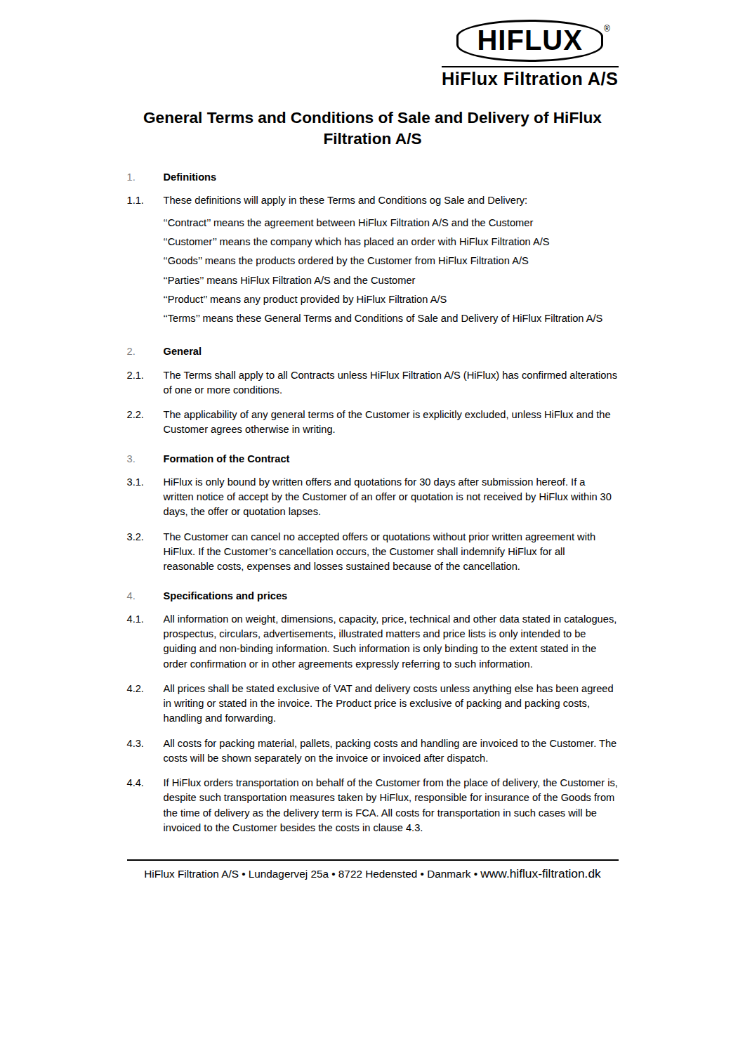HIFLUX®
HiFlux Filtration A/S
General Terms and Conditions of Sale and Delivery of HiFlux
Filtration A/S
1.
Definitions
1.1.
These definitions will apply in these Terms and Conditions og Sale and Delivery:
‘‘Contract’’ means the agreement between HiFlux Filtration A/S and the Customer
‘‘Customer’’ means the company which has placed an order with HiFlux Filtration A/S
‘‘Goods’’ means the products ordered by the Customer from HiFlux Filtration A/S
‘‘Parties’’ means HiFlux Filtration A/S and the Customer
‘‘Product’’ means any product provided by HiFlux Filtration A/S
‘‘Terms’’ means these General Terms and Conditions of Sale and Delivery of HiFlux Filtration A/S
2.
General
2.1.
The Terms shall apply to all Contracts unless HiFlux Filtration A/S (HiFlux) has confirmed alterations of one or more conditions.
2.2.
The applicability of any general terms of the Customer is explicitly excluded, unless HiFlux and the Customer agrees otherwise in writing.
3.
Formation of the Contract
3.1.
HiFlux is only bound by written offers and quotations for 30 days after submission hereof. If a written notice of accept by the Customer of an offer or quotation is not received by HiFlux within 30 days, the offer or quotation lapses.
3.2.
The Customer can cancel no accepted offers or quotations without prior written agreement with HiFlux. If the Customer’s cancellation occurs, the Customer shall indemnify HiFlux for all reasonable costs, expenses and losses sustained because of the cancellation.
4.
Specifications and prices
4.1.
All information on weight, dimensions, capacity, price, technical and other data stated in catalogues, prospectus, circulars, advertisements, illustrated matters and price lists is only intended to be guiding and non-binding information. Such information is only binding to the extent stated in the order confirmation or in other agreements expressly referring to such information.
4.2.
All prices shall be stated exclusive of VAT and delivery costs unless anything else has been agreed in writing or stated in the invoice. The Product price is exclusive of packing and packing costs, handling and forwarding.
4.3.
All costs for packing material, pallets, packing costs and handling are invoiced to the Customer. The costs will be shown separately on the invoice or invoiced after dispatch.
4.4.
If HiFlux orders transportation on behalf of the Customer from the place of delivery, the Customer is, despite such transportation measures taken by HiFlux, responsible for insurance of the Goods from the time of delivery as the delivery term is FCA. All costs for transportation in such cases will be invoiced to the Customer besides the costs in clause 4.3.
HiFlux Filtration A/S • Lundagervej 25a • 8722 Hedensted • Danmark • www.hiflux-filtration.dk